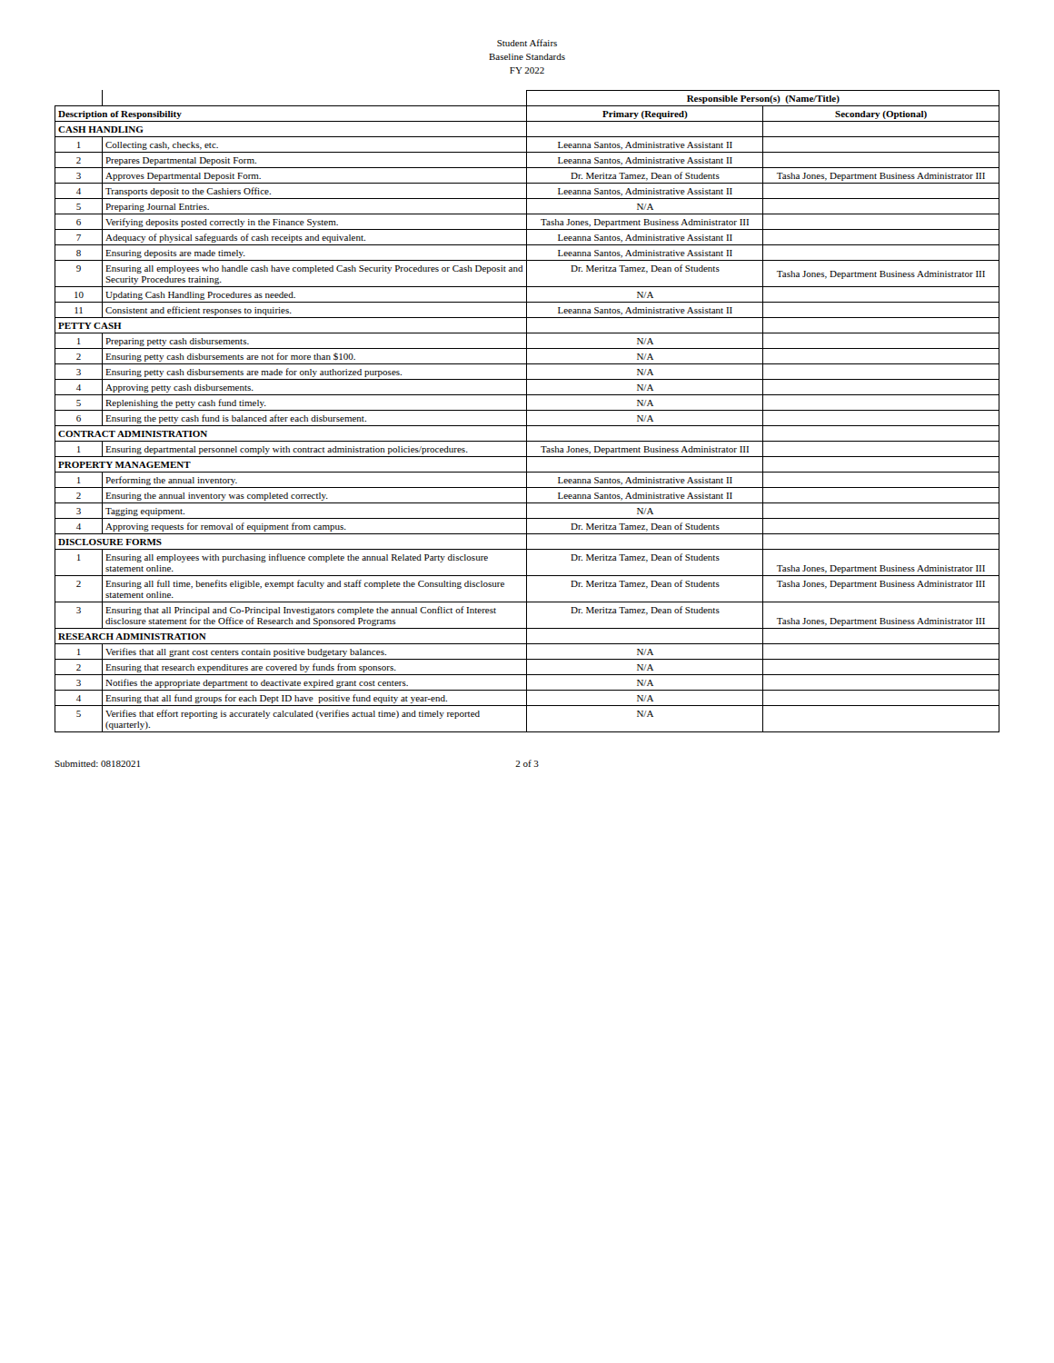Student Affairs
Baseline Standards
FY 2022
| | | Responsible Person(s) (Name/Title) |
| Description of Responsibility | Primary (Required) | Secondary (Optional) |
| CASH HANDLING | | |
| 1 | Collecting cash, checks, etc. | Leeanna Santos, Administrative Assistant II | |
| 2 | Prepares Departmental Deposit Form. | Leeanna Santos, Administrative Assistant II | |
| 3 | Approves Departmental Deposit Form. | Dr. Meritza Tamez, Dean of Students | Tasha Jones, Department Business Administrator III |
| 4 | Transports deposit to the Cashiers Office. | Leeanna Santos, Administrative Assistant II | |
| 5 | Preparing Journal Entries. | N/A | |
| 6 | Verifying deposits posted correctly in the Finance System. | Tasha Jones, Department Business Administrator III | |
| 7 | Adequacy of physical safeguards of cash receipts and equivalent. | Leeanna Santos, Administrative Assistant II | |
| 8 | Ensuring deposits are made timely. | Leeanna Santos, Administrative Assistant II | |
| 9 | Ensuring all employees who handle cash have completed Cash Security Procedures or Cash Deposit and Security Procedures training. | Dr. Meritza Tamez, Dean of Students | Tasha Jones, Department Business Administrator III |
| 10 | Updating Cash Handling Procedures as needed. | N/A | |
| 11 | Consistent and efficient responses to inquiries. | Leeanna Santos, Administrative Assistant II | |
| PETTY CASH | | |
| 1 | Preparing petty cash disbursements. | N/A | |
| 2 | Ensuring petty cash disbursements are not for more than $100. | N/A | |
| 3 | Ensuring petty cash disbursements are made for only authorized purposes. | N/A | |
| 4 | Approving petty cash disbursements. | N/A | |
| 5 | Replenishing the petty cash fund timely. | N/A | |
| 6 | Ensuring the petty cash fund is balanced after each disbursement. | N/A | |
| CONTRACT ADMINISTRATION | | |
| 1 | Ensuring departmental personnel comply with contract administration policies/procedures. | Tasha Jones, Department Business Administrator III | |
| PROPERTY MANAGEMENT | | |
| 1 | Performing the annual inventory. | Leeanna Santos, Administrative Assistant II | |
| 2 | Ensuring the annual inventory was completed correctly. | Leeanna Santos, Administrative Assistant II | |
| 3 | Tagging equipment. | N/A | |
| 4 | Approving requests for removal of equipment from campus. | Dr. Meritza Tamez, Dean of Students | |
| DISCLOSURE FORMS | | |
| 1 | Ensuring all employees with purchasing influence complete the annual Related Party disclosure statement online. | Dr. Meritza Tamez, Dean of Students | Tasha Jones, Department Business Administrator III |
| 2 | Ensuring all full time, benefits eligible, exempt faculty and staff complete the Consulting disclosure statement online. | Dr. Meritza Tamez, Dean of Students | Tasha Jones, Department Business Administrator III |
| 3 | Ensuring that all Principal and Co-Principal Investigators complete the annual Conflict of Interest disclosure statement for the Office of Research and Sponsored Programs | Dr. Meritza Tamez, Dean of Students | Tasha Jones, Department Business Administrator III |
| RESEARCH ADMINISTRATION | | |
| 1 | Verifies that all grant cost centers contain positive budgetary balances. | N/A | |
| 2 | Ensuring that research expenditures are covered by funds from sponsors. | N/A | |
| 3 | Notifies the appropriate department to deactivate expired grant cost centers. | N/A | |
| 4 | Ensuring that all fund groups for each Dept ID have positive fund equity at year-end. | N/A | |
| 5 | Verifies that effort reporting is accurately calculated (verifies actual time) and timely reported (quarterly). | N/A | |
Submitted: 08182021
2 of 3